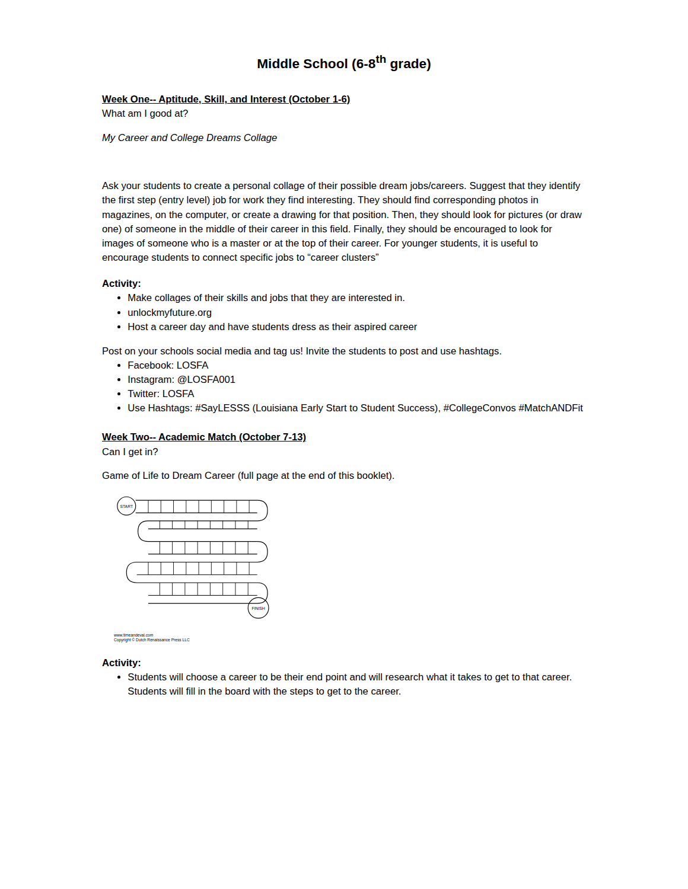Middle School (6-8th grade)
Week One-- Aptitude, Skill, and Interest (October 1-6)
What am I good at?
My Career and College Dreams Collage
Ask your students to create a personal collage of their possible dream jobs/careers. Suggest that they identify the first step (entry level) job for work they find interesting. They should find corresponding photos in magazines, on the computer, or create a drawing for that position. Then, they should look for pictures (or draw one) of someone in the middle of their career in this field. Finally, they should be encouraged to look for images of someone who is a master or at the top of their career. For younger students, it is useful to encourage students to connect specific jobs to “career clusters”
Activity:
Make collages of their skills and jobs that they are interested in.
unlockmyfuture.org
Host a career day and have students dress as their aspired career
Post on your schools social media and tag us! Invite the students to post and use hashtags.
Facebook: LOSFA
Instagram: @LOSFA001
Twitter: LOSFA
Use Hashtags: #SayLESSS (Louisiana Early Start to Student Success), #CollegeConvos #MatchANDFit
Week Two-- Academic Match (October 7-13)
Can I get in?
Game of Life to Dream Career (full page at the end of this booklet).
START FINISH
www.timeandeval.com
Copyright © Dutch Renaissance Press LLC
Activity:
Students will choose a career to be their end point and will research what it takes to get to that career. Students will fill in the board with the steps to get to the career.